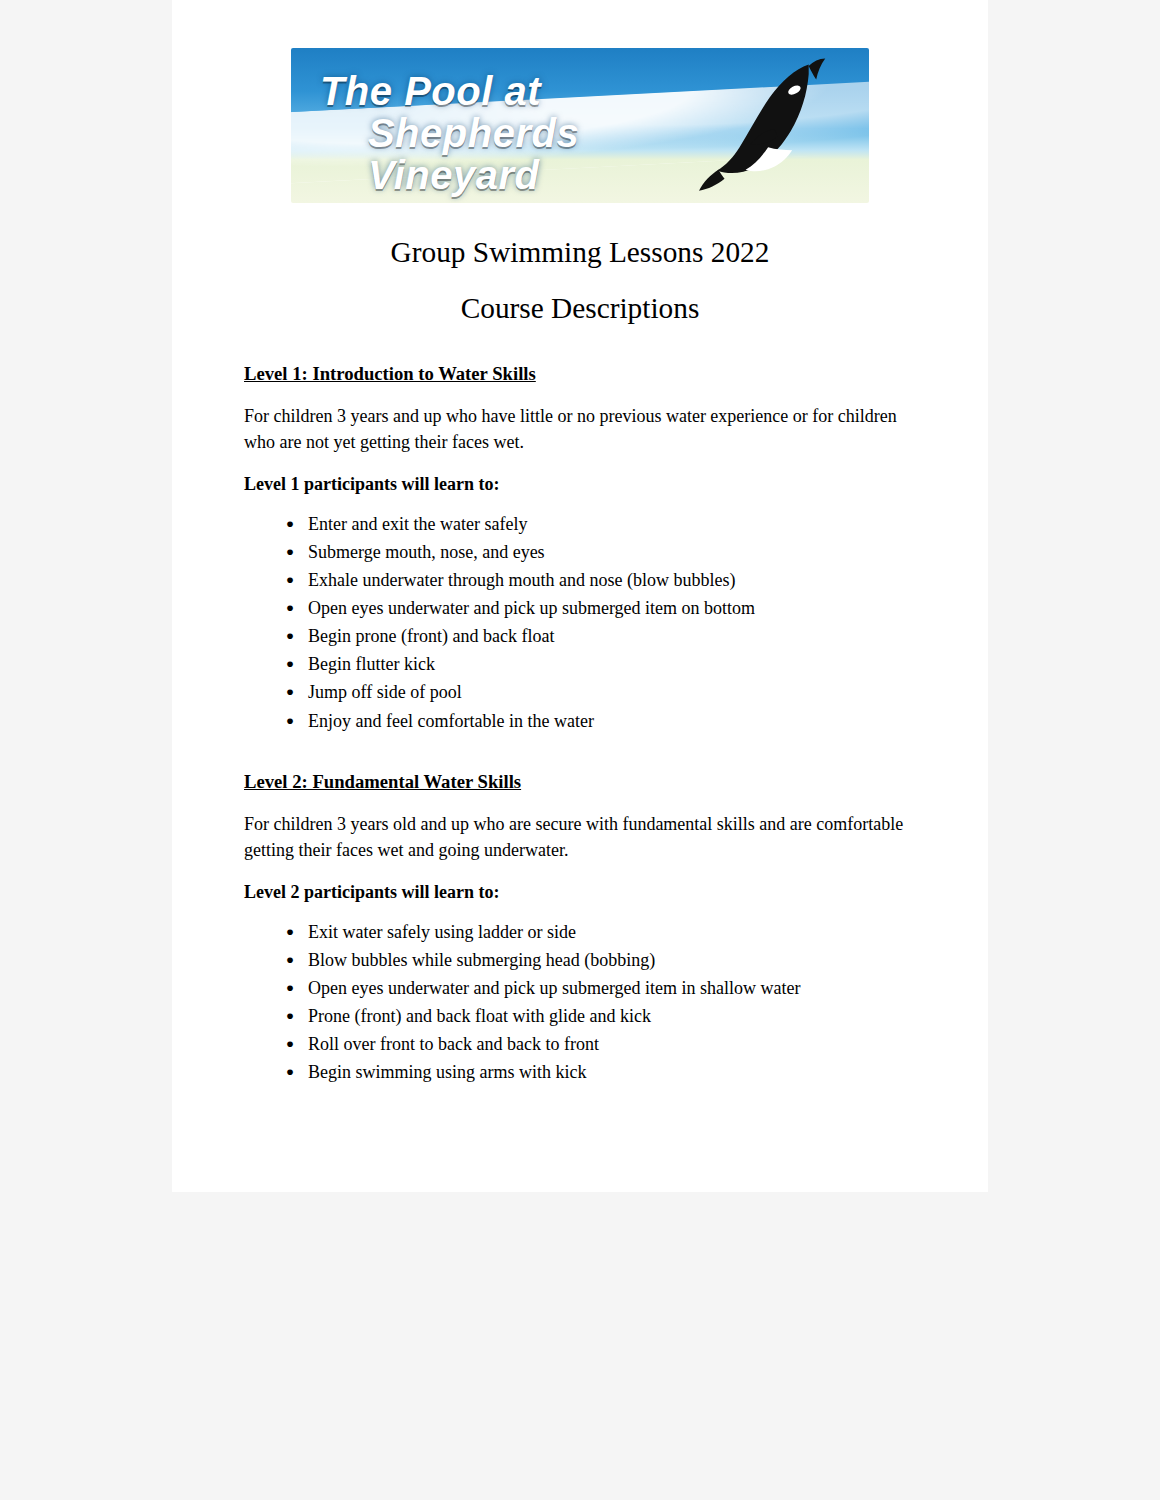The Pool at Shepherds Vineyard
Group Swimming Lessons 2022
Course Descriptions
Level 1: Introduction to Water Skills
For children 3 years and up who have little or no previous water experience or for children who are not yet getting their faces wet.
Level 1 participants will learn to:
Enter and exit the water safely
Submerge mouth, nose, and eyes
Exhale underwater through mouth and nose (blow bubbles)
Open eyes underwater and pick up submerged item on bottom
Begin prone (front) and back float
Begin flutter kick
Jump off side of pool
Enjoy and feel comfortable in the water
Level 2: Fundamental Water Skills
For children 3 years old and up who are secure with fundamental skills and are comfortable getting their faces wet and going underwater.
Level 2 participants will learn to:
Exit water safely using ladder or side
Blow bubbles while submerging head (bobbing)
Open eyes underwater and pick up submerged item in shallow water
Prone (front) and back float with glide and kick
Roll over front to back and back to front
Begin swimming using arms with kick